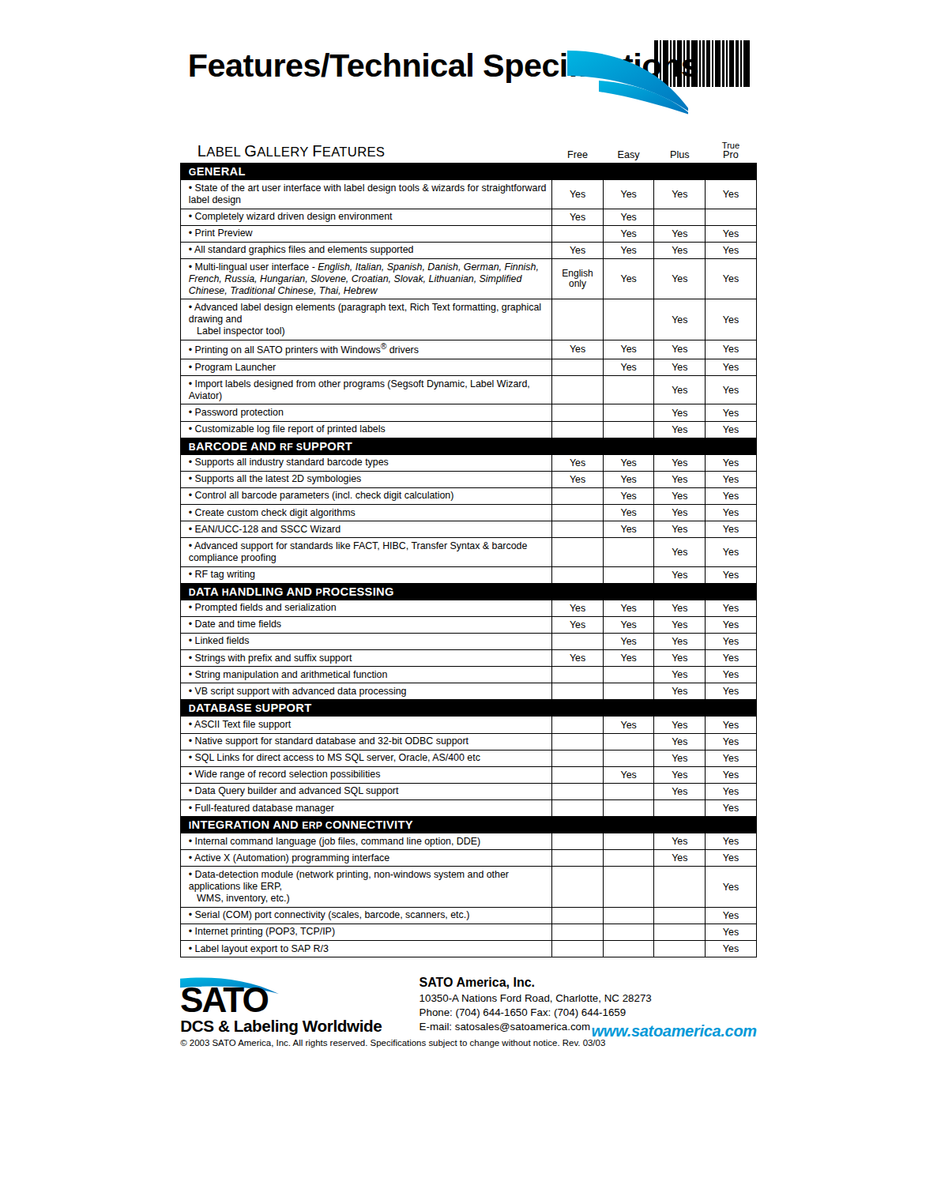Features/Technical Specifications
| L ABEL G ALLERY F EATURES | Free | Easy | Plus | True Pro |
| --- | --- | --- | --- | --- |
| G ENERAL |
| • State of the art user interface with label design tools & wizards for straightforward label design | Yes | Yes | Yes | Yes |
| • Completely wizard driven design environment | Yes | Yes | | |
| • Print Preview | | Yes | Yes | Yes |
| • All standard graphics files and elements supported | Yes | Yes | Yes | Yes |
| • Multi-lingual user interface - English, Italian, Spanish, Danish, German, Finnish, French, Russia, Hungarian, Slovene, Croatian, Slovak, Lithuanian, Simplified Chinese, Traditional Chinese, Thai, Hebrew | English only | Yes | Yes | Yes |
| • Advanced label design elements (paragraph text, Rich Text formatting, graphical drawing and Label inspector tool) | | | Yes | Yes |
| • Printing on all SATO printers with Windows ® drivers | Yes | Yes | Yes | Yes |
| • Program Launcher | | Yes | Yes | Yes |
| • Import labels designed from other programs (Segsoft Dynamic, Label Wizard, Aviator) | | | Yes | Yes |
| • Password protection | | | Yes | Yes |
| • Customizable log file report of printed labels | | | Yes | Yes |
| B ARCODE AND RF S UPPORT |
| • Supports all industry standard barcode types | Yes | Yes | Yes | Yes |
| • Supports all the latest 2D symbologies | Yes | Yes | Yes | Yes |
| • Control all barcode parameters (incl. check digit calculation) | | Yes | Yes | Yes |
| • Create custom check digit algorithms | | Yes | Yes | Yes |
| • EAN/UCC-128 and SSCC Wizard | | Yes | Yes | Yes |
| • Advanced support for standards like FACT, HIBC, Transfer Syntax & barcode compliance proofing | | | Yes | Yes |
| • RF tag writing | | | Yes | Yes |
| D ATA H ANDLING AND P ROCESSING |
| • Prompted fields and serialization | Yes | Yes | Yes | Yes |
| • Date and time fields | Yes | Yes | Yes | Yes |
| • Linked fields | | Yes | Yes | Yes |
| • Strings with prefix and suffix support | Yes | Yes | Yes | Yes |
| • String manipulation and arithmetical function | | | Yes | Yes |
| • VB script support with advanced data processing | | | Yes | Yes |
| D ATABASE S UPPORT |
| • ASCII Text file support | | Yes | Yes | Yes |
| • Native support for standard database and 32-bit ODBC support | | | Yes | Yes |
| • SQL Links for direct access to MS SQL server, Oracle, AS/400 etc | | | Yes | Yes |
| • Wide range of record selection possibilities | | Yes | Yes | Yes |
| • Data Query builder and advanced SQL support | | | Yes | Yes |
| • Full-featured database manager | | | | Yes |
| I NTEGRATION AND ERP C ONNECTIVITY |
| • Internal command language (job files, command line option, DDE) | | | Yes | Yes |
| • Active X (Automation) programming interface | | | Yes | Yes |
| • Data-detection module (network printing, non-windows system and other applications like ERP, WMS, inventory, etc.) | | | | Yes |
| • Serial (COM) port connectivity (scales, barcode, scanners, etc.) | | | | Yes |
| • Internet printing (POP3, TCP/IP) | | | | Yes |
| • Label layout export to SAP R/3 | | | | Yes |
SATO
DCS & Labeling Worldwide
SATO America, Inc.
10350-A Nations Ford Road, Charlotte, NC 28273
Phone: (704) 644-1650 Fax: (704) 644-1659
E-mail: satosales@satoamerica.com
www.satoamerica.com
© 2003 SATO America, Inc. All rights reserved. Specifications subject to change without notice. Rev. 03/03